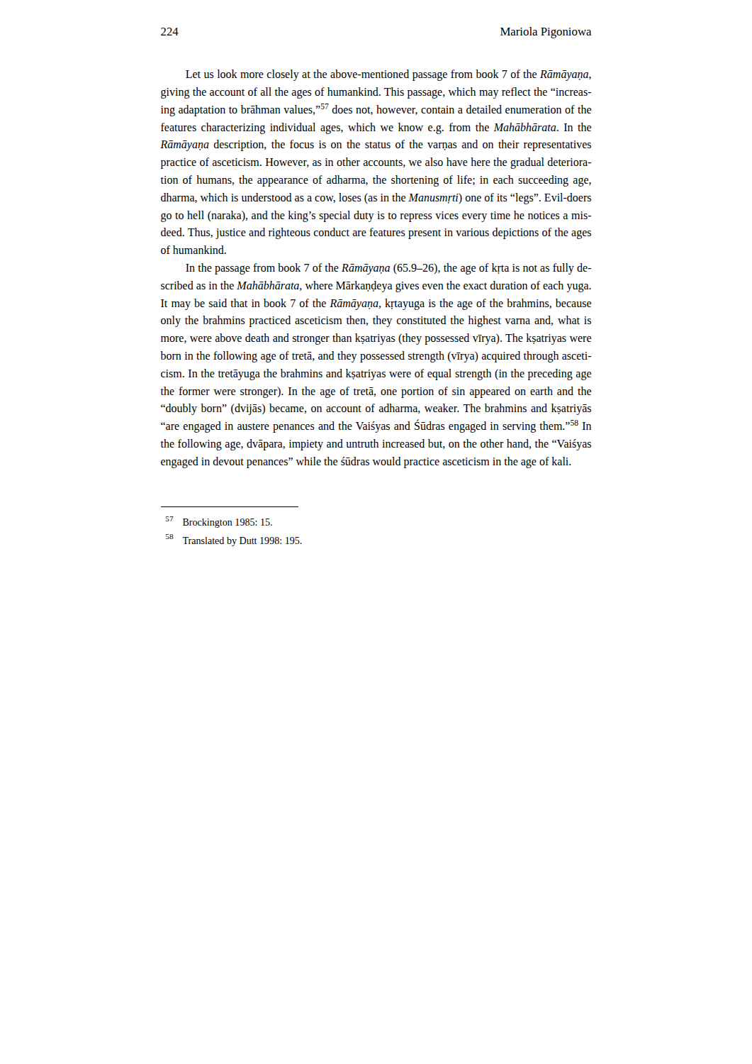224 Mariola Pigoniowa
Let us look more closely at the above-mentioned passage from book 7 of the Rāmāyaṇa, giving the account of all the ages of humankind. This passage, which may reflect the “increasing adaptation to brāhman values,”57 does not, however, contain a detailed enumeration of the features characterizing individual ages, which we know e.g. from the Mahābhārata. In the Rāmāyaṇa description, the focus is on the status of the varṇas and on their representatives practice of asceticism. However, as in other accounts, we also have here the gradual deterioration of humans, the appearance of adharma, the shortening of life; in each succeeding age, dharma, which is understood as a cow, loses (as in the Manusmṛti) one of its “legs”. Evil-doers go to hell (naraka), and the king’s special duty is to repress vices every time he notices a misdeed. Thus, justice and righteous conduct are features present in various depictions of the ages of humankind.
In the passage from book 7 of the Rāmāyaṇa (65.9–26), the age of kṛta is not as fully described as in the Mahābhārata, where Mārkaṇḍeya gives even the exact duration of each yuga. It may be said that in book 7 of the Rāmāyaṇa, kṛtayuga is the age of the brahmins, because only the brahmins practiced asceticism then, they constituted the highest varna and, what is more, were above death and stronger than kṣatriyas (they possessed vīrya). The kṣatriyas were born in the following age of tretā, and they possessed strength (vīrya) acquired through asceticism. In the tretāyuga the brahmins and kṣatriyas were of equal strength (in the preceding age the former were stronger). In the age of tretā, one portion of sin appeared on earth and the “doubly born” (dvijās) became, on account of adharma, weaker. The brahmins and kṣatriyās “are engaged in austere penances and the Vaiśyas and Śūdras engaged in serving them.”58 In the following age, dvāpara, impiety and untruth increased but, on the other hand, the “Vaiśyas engaged in devout penances” while the śūdras would practice asceticism in the age of kali.
57 Brockington 1985: 15.
58 Translated by Dutt 1998: 195.